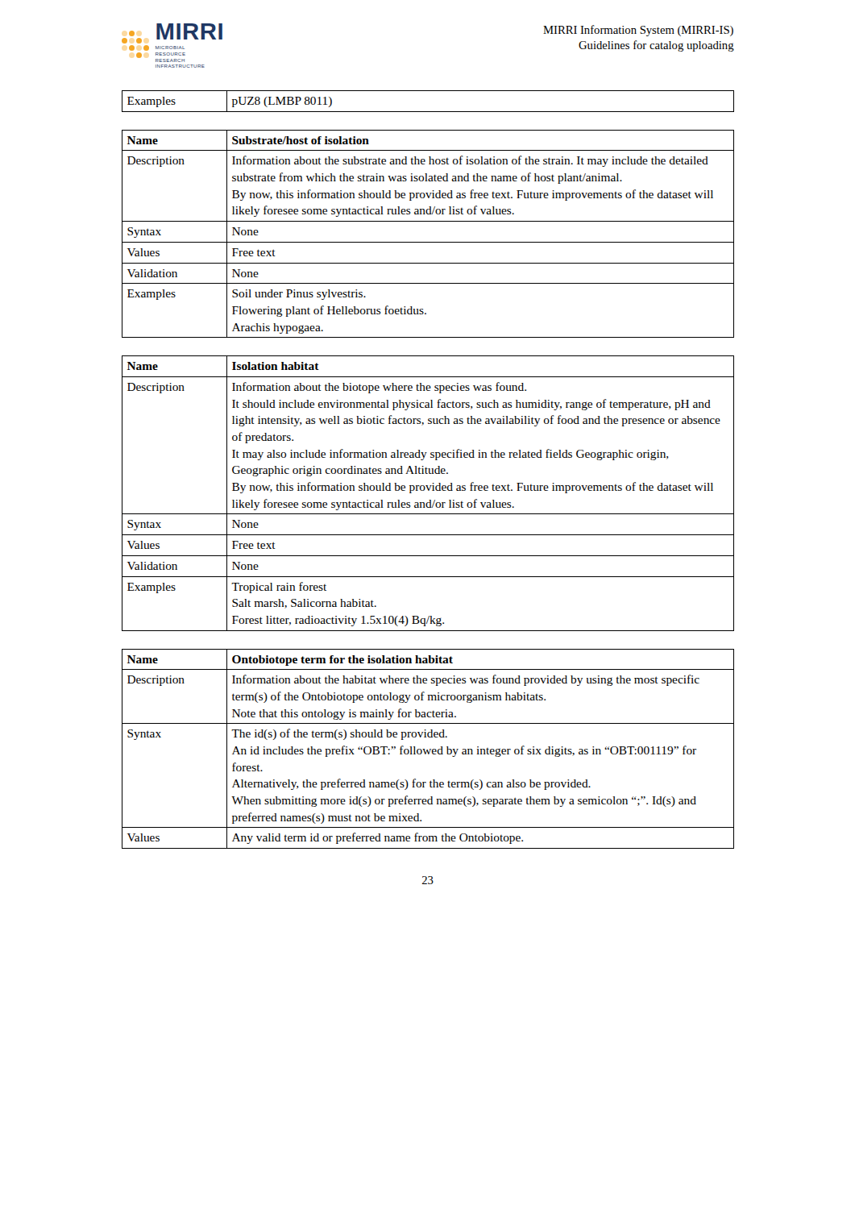MIRRI
MICROBIAL
RESOURCE
RESEARCH
INFRASTRUCTURE
MIRRI Information System (MIRRI-IS)
Guidelines for catalog uploading
| Examples | pUZ8 (LMBP 8011) |
| Name | Substrate/host of isolation |
| --- | --- |
| Description | Information about the substrate and the host of isolation of the strain. It may include the detailed substrate from which the strain was isolated and the name of host plant/animal. By now, this information should be provided as free text. Future improvements of the dataset will likely foresee some syntactical rules and/or list of values. |
| Syntax | None |
| Values | Free text |
| Validation | None |
| Examples | Soil under Pinus sylvestris. Flowering plant of Helleborus foetidus. Arachis hypogaea. |
| Name | Isolation habitat |
| --- | --- |
| Description | Information about the biotope where the species was found. It should include environmental physical factors, such as humidity, range of temperature, pH and light intensity, as well as biotic factors, such as the availability of food and the presence or absence of predators. It may also include information already specified in the related fields Geographic origin, Geographic origin coordinates and Altitude. By now, this information should be provided as free text. Future improvements of the dataset will likely foresee some syntactical rules and/or list of values. |
| Syntax | None |
| Values | Free text |
| Validation | None |
| Examples | Tropical rain forest Salt marsh, Salicorna habitat. Forest litter, radioactivity 1.5x10(4) Bq/kg. |
| Name | Ontobiotope term for the isolation habitat |
| --- | --- |
| Description | Information about the habitat where the species was found provided by using the most specific term(s) of the Ontobiotope ontology of microorganism habitats. Note that this ontology is mainly for bacteria. |
| Syntax | The id(s) of the term(s) should be provided. An id includes the prefix “OBT:” followed by an integer of six digits, as in “OBT:001119” for forest. Alternatively, the preferred name(s) for the term(s) can also be provided. When submitting more id(s) or preferred name(s), separate them by a semicolon “;”. Id(s) and preferred names(s) must not be mixed. |
| Values | Any valid term id or preferred name from the Ontobiotope. |
23